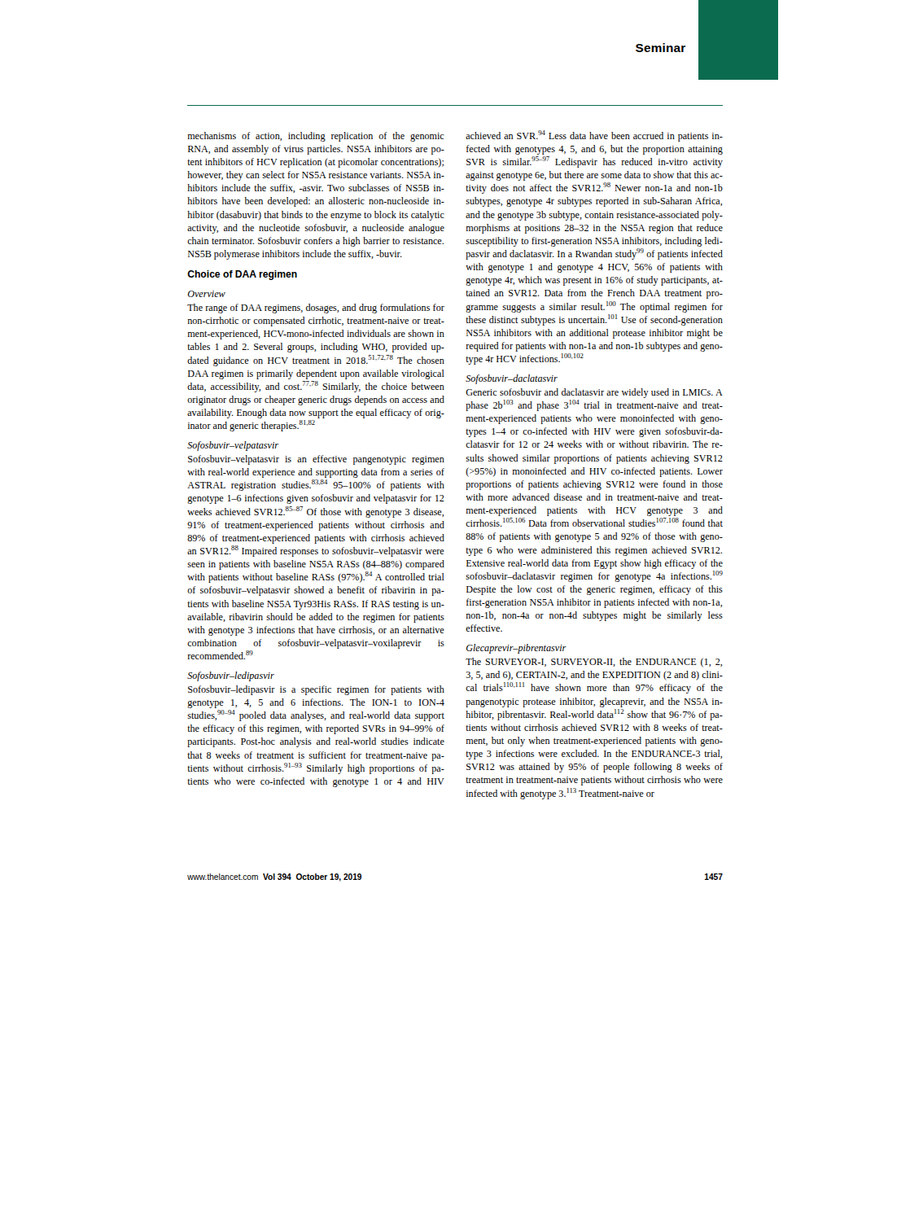Seminar
mechanisms of action, including replication of the genomic RNA, and assembly of virus particles. NS5A inhibitors are potent inhibitors of HCV replication (at picomolar concentrations); however, they can select for NS5A resistance variants. NS5A inhibitors include the suffix, -asvir. Two subclasses of NS5B inhibitors have been developed: an allosteric non-nucleoside inhibitor (dasabuvir) that binds to the enzyme to block its catalytic activity, and the nucleotide sofosbuvir, a nucleoside analogue chain terminator. Sofosbuvir confers a high barrier to resistance. NS5B polymerase inhibitors include the suffix, -buvir.
Choice of DAA regimen
Overview
The range of DAA regimens, dosages, and drug formulations for non-cirrhotic or compensated cirrhotic, treatment-naive or treatment-experienced, HCV-mono-infected individuals are shown in tables 1 and 2. Several groups, including WHO, provided updated guidance on HCV treatment in 2018.51,72,78 The chosen DAA regimen is primarily dependent upon available virological data, accessibility, and cost.77,78 Similarly, the choice between originator drugs or cheaper generic drugs depends on access and availability. Enough data now support the equal efficacy of originator and generic therapies.81,82
Sofosbuvir–velpatasvir
Sofosbuvir–velpatasvir is an effective pangenotypic regimen with real-world experience and supporting data from a series of ASTRAL registration studies.83,84 95–100% of patients with genotype 1–6 infections given sofosbuvir and velpatasvir for 12 weeks achieved SVR12.85–87 Of those with genotype 3 disease, 91% of treatment-experienced patients without cirrhosis and 89% of treatment-experienced patients with cirrhosis achieved an SVR12.88 Impaired responses to sofosbuvir–velpatasvir were seen in patients with baseline NS5A RASs (84–88%) compared with patients without baseline RASs (97%).84 A controlled trial of sofosbuvir–velpatasvir showed a benefit of ribavirin in patients with baseline NS5A Tyr93His RASs. If RAS testing is unavailable, ribavirin should be added to the regimen for patients with genotype 3 infections that have cirrhosis, or an alternative combination of sofosbuvir–velpatasvir–voxilaprevir is recommended.89
Sofosbuvir–ledipasvir
Sofosbuvir–ledipasvir is a specific regimen for patients with genotype 1, 4, 5 and 6 infections. The ION-1 to ION-4 studies,90–94 pooled data analyses, and real-world data support the efficacy of this regimen, with reported SVRs in 94–99% of participants. Post-hoc analysis and real-world studies indicate that 8 weeks of treatment is sufficient for treatment-naive patients without cirrhosis.91–93 Similarly high proportions of patients who were co-infected with genotype 1 or 4 and HIV achieved an SVR.94 Less data have been accrued in patients infected with genotypes 4, 5, and 6, but the proportion attaining SVR is similar.95–97 Ledispavir has reduced in-vitro activity against genotype 6e, but there are some data to show that this activity does not affect the SVR12.98 Newer non-1a and non-1b subtypes, genotype 4r subtypes reported in sub-Saharan Africa, and the genotype 3b subtype, contain resistance-associated polymorphisms at positions 28–32 in the NS5A region that reduce susceptibility to first-generation NS5A inhibitors, including ledipasvir and daclatasvir. In a Rwandan study99 of patients infected with genotype 1 and genotype 4 HCV, 56% of patients with genotype 4r, which was present in 16% of study participants, attained an SVR12. Data from the French DAA treatment programme suggests a similar result.100 The optimal regimen for these distinct subtypes is uncertain.101 Use of second-generation NS5A inhibitors with an additional protease inhibitor might be required for patients with non-1a and non-1b subtypes and genotype 4r HCV infections.100,102
Sofosbuvir–daclatasvir
Generic sofosbuvir and daclatasvir are widely used in LMICs. A phase 2b103 and phase 3104 trial in treatment-naive and treatment-experienced patients who were monoinfected with genotypes 1–4 or co-infected with HIV were given sofosbuvir-daclatasvir for 12 or 24 weeks with or without ribavirin. The results showed similar proportions of patients achieving SVR12 (>95%) in monoinfected and HIV co-infected patients. Lower proportions of patients achieving SVR12 were found in those with more advanced disease and in treatment-naive and treatment-experienced patients with HCV genotype 3 and cirrhosis.105,106 Data from observational studies107,108 found that 88% of patients with genotype 5 and 92% of those with genotype 6 who were administered this regimen achieved SVR12. Extensive real-world data from Egypt show high efficacy of the sofosbuvir–daclatasvir regimen for genotype 4a infections.109 Despite the low cost of the generic regimen, efficacy of this first-generation NS5A inhibitor in patients infected with non-1a, non-1b, non-4a or non-4d subtypes might be similarly less effective.
Glecaprevir–pibrentasvir
The SURVEYOR-I, SURVEYOR-II, the ENDURANCE (1, 2, 3, 5, and 6), CERTAIN-2, and the EXPEDITION (2 and 8) clinical trials110,111 have shown more than 97% efficacy of the pangenotypic protease inhibitor, glecaprevir, and the NS5A inhibitor, pibrentasvir. Real-world data112 show that 96·7% of patients without cirrhosis achieved SVR12 with 8 weeks of treatment, but only when treatment-experienced patients with genotype 3 infections were excluded. In the ENDURANCE-3 trial, SVR12 was attained by 95% of people following 8 weeks of treatment in treatment-naive patients without cirrhosis who were infected with genotype 3.113 Treatment-naive or
www.thelancet.com Vol 394 October 19, 2019
1457